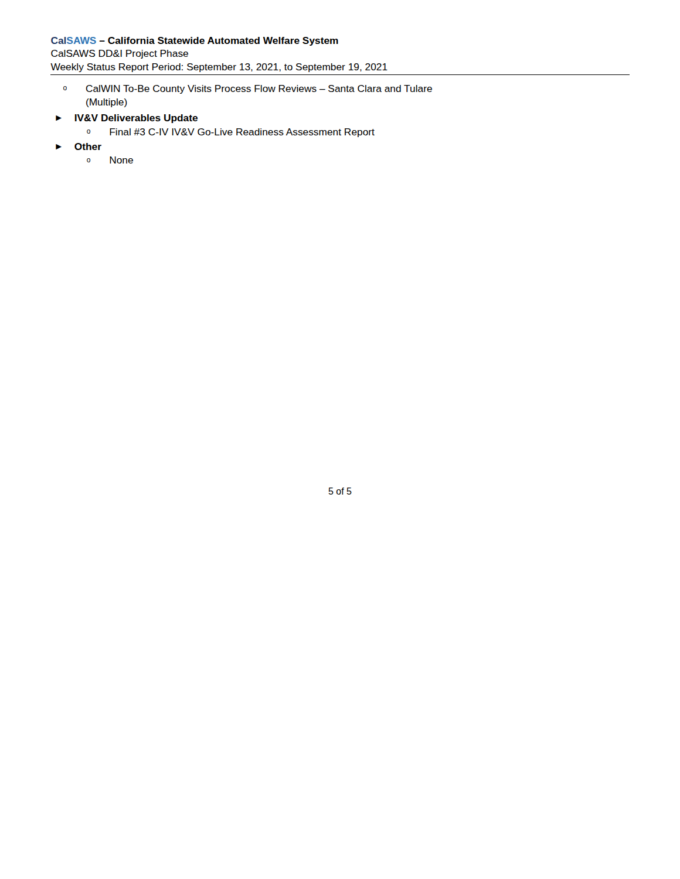Cal SAWS – California Statewide Automated Welfare System
CalSAWS DD&I Project Phase
Weekly Status Report Period: September 13, 2021, to September 19, 2021
o CalWIN To-Be County Visits Process Flow Reviews – Santa Clara and Tulare
(Multiple)
►IV&V Deliverables Update
o Final #3 C-IV IV&V Go-Live Readiness Assessment Report
►Other
o None
5 of 5